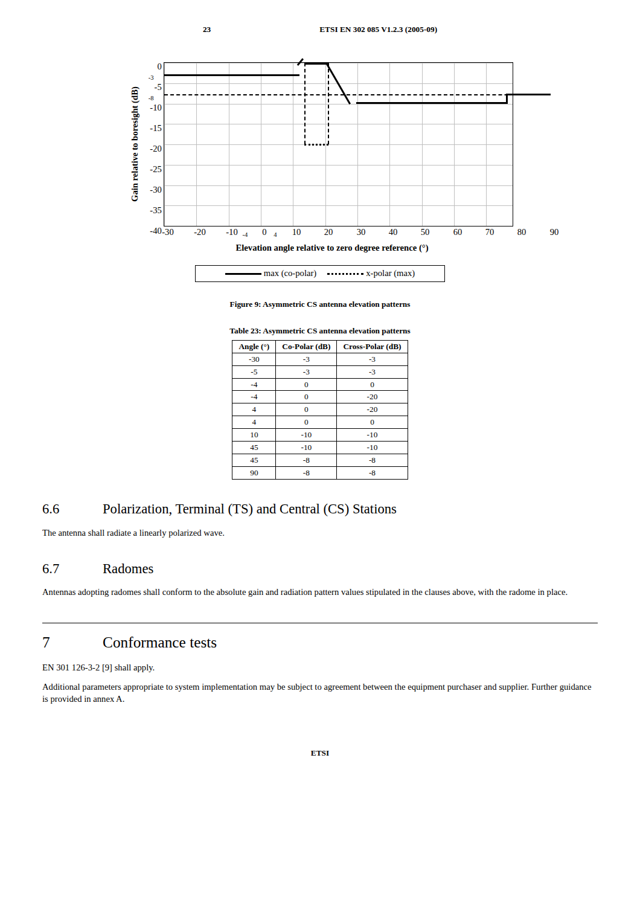23 ETSI EN 302 085 V1.2.3 (2005-09)
Gain relative to boresight (dB)
0 -5 -10 -15 -20 -25 -30 -35 -40
-3
-8
-30 -20 -10 -4 0 4 10 20 30 40 50 60 70 80 90
Elevation angle relative to zero degree reference (°)
max (co-polar) x-polar (max)
Figure 9: Asymmetric CS antenna elevation patterns
Table 23: Asymmetric CS antenna elevation patterns
| Angle (°) | Co-Polar (dB) | Cross-Polar (dB) |
| --- | --- | --- |
| -30 | -3 | -3 |
| -5 | -3 | -3 |
| -4 | 0 | 0 |
| -4 | 0 | -20 |
| 4 | 0 | -20 |
| 4 | 0 | 0 |
| 10 | -10 | -10 |
| 45 | -10 | -10 |
| 45 | -8 | -8 |
| 90 | -8 | -8 |
6.6 Polarization, Terminal (TS) and Central (CS) Stations
The antenna shall radiate a linearly polarized wave.
6.7 Radomes
Antennas adopting radomes shall conform to the absolute gain and radiation pattern values stipulated in the clauses above, with the radome in place.
7 Conformance tests
EN 301 126-3-2 [9] shall apply.
Additional parameters appropriate to system implementation may be subject to agreement between the equipment purchaser and supplier. Further guidance is provided in annex A.
ETSI